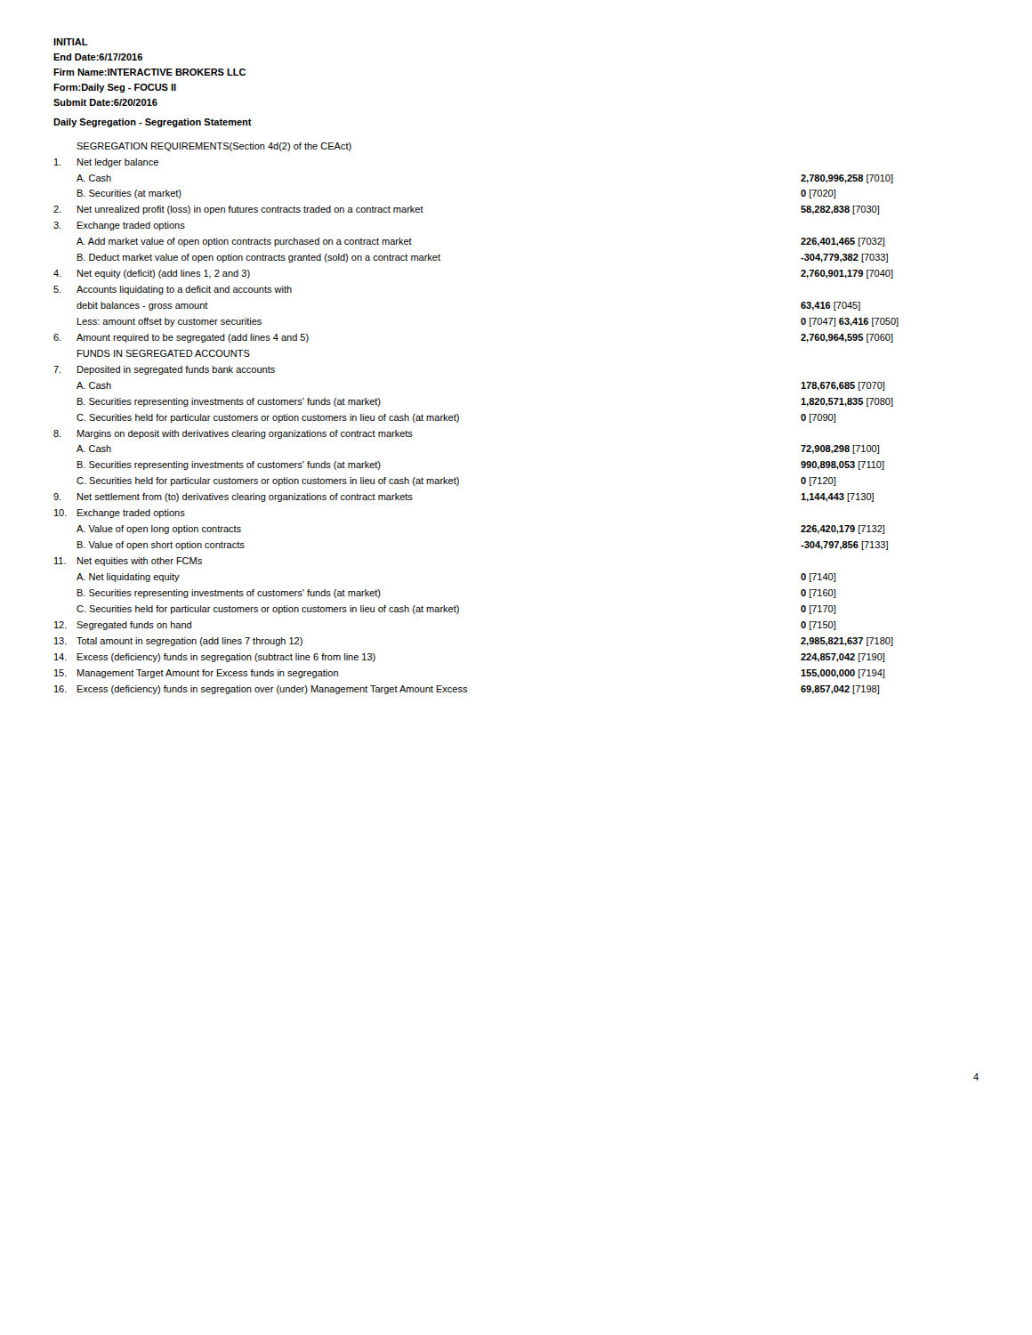INITIAL
End Date:6/17/2016
Firm Name:INTERACTIVE BROKERS LLC
Form:Daily Seg - FOCUS II
Submit Date:6/20/2016
Daily Segregation - Segregation Statement
| | SEGREGATION REQUIREMENTS(Section 4d(2) of the CEAct) | |
| 1. | Net ledger balance | |
| | A. Cash | 2,780,996,258 [7010] |
| | B. Securities (at market) | 0 [7020] |
| 2. | Net unrealized profit (loss) in open futures contracts traded on a contract market | 58,282,838 [7030] |
| 3. | Exchange traded options | |
| | A. Add market value of open option contracts purchased on a contract market | 226,401,465 [7032] |
| | B. Deduct market value of open option contracts granted (sold) on a contract market | -304,779,382 [7033] |
| 4. | Net equity (deficit) (add lines 1, 2 and 3) | 2,760,901,179 [7040] |
| 5. | Accounts liquidating to a deficit and accounts with | |
| | debit balances - gross amount | 63,416 [7045] |
| | Less: amount offset by customer securities | 0 [7047] 63,416 [7050] |
| 6. | Amount required to be segregated (add lines 4 and 5) | 2,760,964,595 [7060] |
| | FUNDS IN SEGREGATED ACCOUNTS | |
| 7. | Deposited in segregated funds bank accounts | |
| | A. Cash | 178,676,685 [7070] |
| | B. Securities representing investments of customers' funds (at market) | 1,820,571,835 [7080] |
| | C. Securities held for particular customers or option customers in lieu of cash (at market) | 0 [7090] |
| 8. | Margins on deposit with derivatives clearing organizations of contract markets | |
| | A. Cash | 72,908,298 [7100] |
| | B. Securities representing investments of customers' funds (at market) | 990,898,053 [7110] |
| | C. Securities held for particular customers or option customers in lieu of cash (at market) | 0 [7120] |
| 9. | Net settlement from (to) derivatives clearing organizations of contract markets | 1,144,443 [7130] |
| 10. | Exchange traded options | |
| | A. Value of open long option contracts | 226,420,179 [7132] |
| | B. Value of open short option contracts | -304,797,856 [7133] |
| 11. | Net equities with other FCMs | |
| | A. Net liquidating equity | 0 [7140] |
| | B. Securities representing investments of customers' funds (at market) | 0 [7160] |
| | C. Securities held for particular customers or option customers in lieu of cash (at market) | 0 [7170] |
| 12. | Segregated funds on hand | 0 [7150] |
| 13. | Total amount in segregation (add lines 7 through 12) | 2,985,821,637 [7180] |
| 14. | Excess (deficiency) funds in segregation (subtract line 6 from line 13) | 224,857,042 [7190] |
| 15. | Management Target Amount for Excess funds in segregation | 155,000,000 [7194] |
| 16. | Excess (deficiency) funds in segregation over (under) Management Target Amount Excess | 69,857,042 [7198] |
4